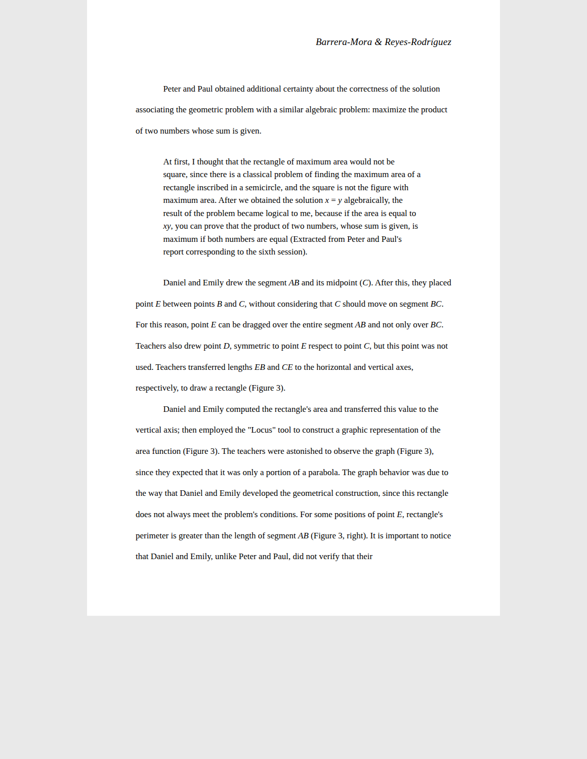Barrera-Mora & Reyes-Rodríguez
Peter and Paul obtained additional certainty about the correctness of the solution associating the geometric problem with a similar algebraic problem: maximize the product of two numbers whose sum is given.
At first, I thought that the rectangle of maximum area would not be square, since there is a classical problem of finding the maximum area of a rectangle inscribed in a semicircle, and the square is not the figure with maximum area. After we obtained the solution x = y algebraically, the result of the problem became logical to me, because if the area is equal to xy, you can prove that the product of two numbers, whose sum is given, is maximum if both numbers are equal (Extracted from Peter and Paul's report corresponding to the sixth session).
Daniel and Emily drew the segment AB and its midpoint (C). After this, they placed point E between points B and C, without considering that C should move on segment BC. For this reason, point E can be dragged over the entire segment AB and not only over BC. Teachers also drew point D, symmetric to point E respect to point C, but this point was not used. Teachers transferred lengths EB and CE to the horizontal and vertical axes, respectively, to draw a rectangle (Figure 3).
Daniel and Emily computed the rectangle's area and transferred this value to the vertical axis; then employed the "Locus" tool to construct a graphic representation of the area function (Figure 3). The teachers were astonished to observe the graph (Figure 3), since they expected that it was only a portion of a parabola. The graph behavior was due to the way that Daniel and Emily developed the geometrical construction, since this rectangle does not always meet the problem's conditions. For some positions of point E, rectangle's perimeter is greater than the length of segment AB (Figure 3, right). It is important to notice that Daniel and Emily, unlike Peter and Paul, did not verify that their